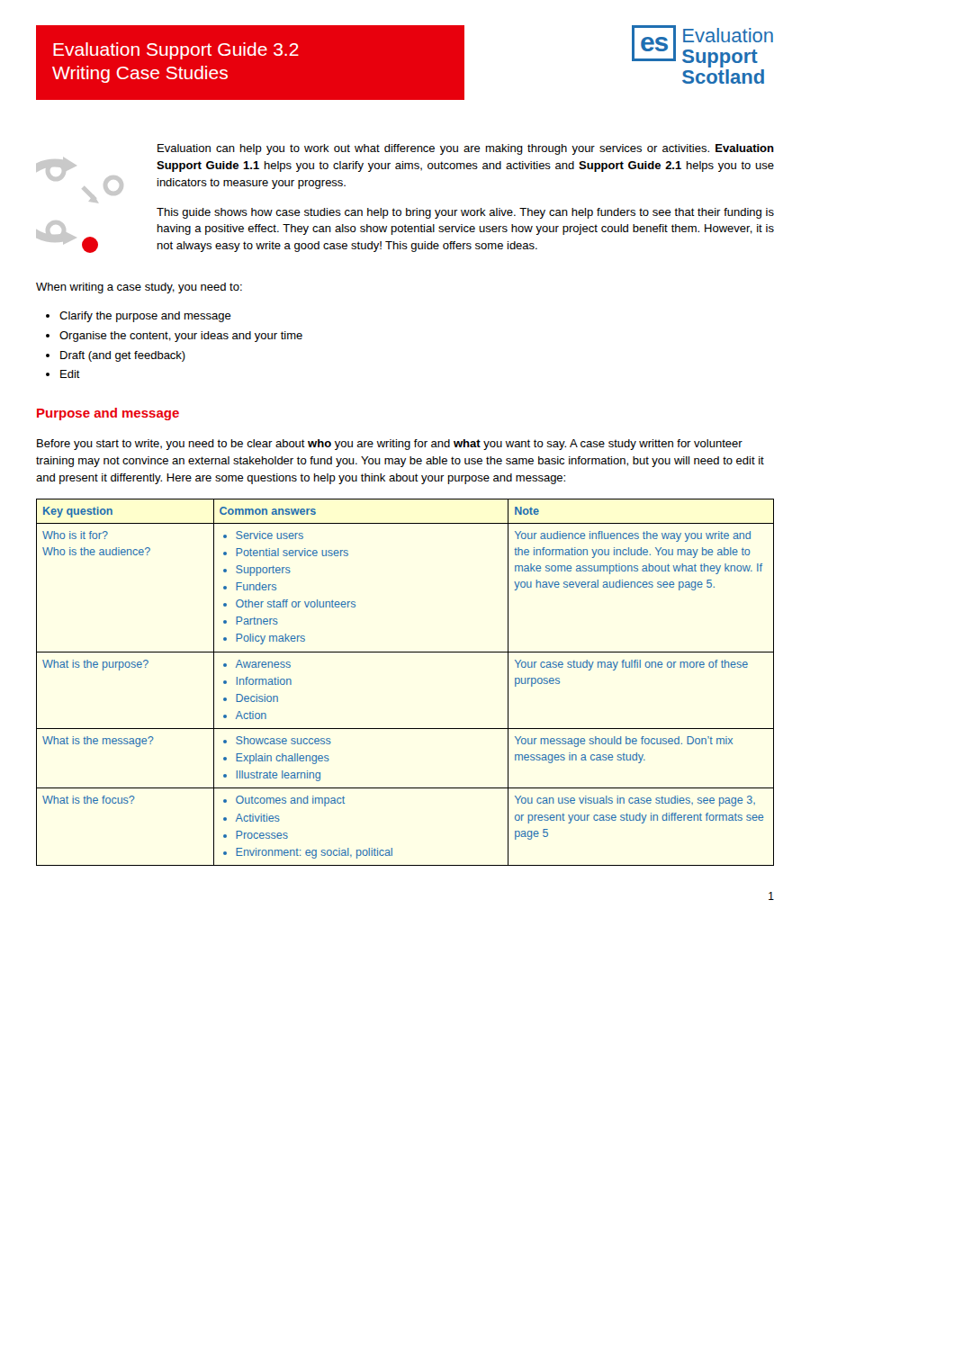Evaluation Support Guide 3.2
Writing Case Studies
es Evaluation
Support
Scotland
Evaluation can help you to work out what difference you are making through your services or activities. Evaluation Support Guide 1.1 helps you to clarify your aims, outcomes and activities and Support Guide 2.1 helps you to use indicators to measure your progress.
This guide shows how case studies can help to bring your work alive. They can help funders to see that their funding is having a positive effect. They can also show potential service users how your project could benefit them. However, it is not always easy to write a good case study! This guide offers some ideas.
When writing a case study, you need to:
Clarify the purpose and message
Organise the content, your ideas and your time
Draft (and get feedback)
Edit
Purpose and message
Before you start to write, you need to be clear about who you are writing for and what you want to say. A case study written for volunteer training may not convince an external stakeholder to fund you. You may be able to use the same basic information, but you will need to edit it and present it differently. Here are some questions to help you think about your purpose and message:
| Key question | Common answers | Note |
| --- | --- | --- |
| Who is it for? Who is the audience? | Service users Potential service users Supporters Funders Other staff or volunteers Partners Policy makers | Your audience influences the way you write and the information you include. You may be able to make some assumptions about what they know. If you have several audiences see page 5. |
| What is the purpose? | Awareness Information Decision Action | Your case study may fulfil one or more of these purposes |
| What is the message? | Showcase success Explain challenges Illustrate learning | Your message should be focused. Don’t mix messages in a case study. |
| What is the focus? | Outcomes and impact Activities Processes Environment: eg social, political | You can use visuals in case studies, see page 3, or present your case study in different formats see page 5 |
1